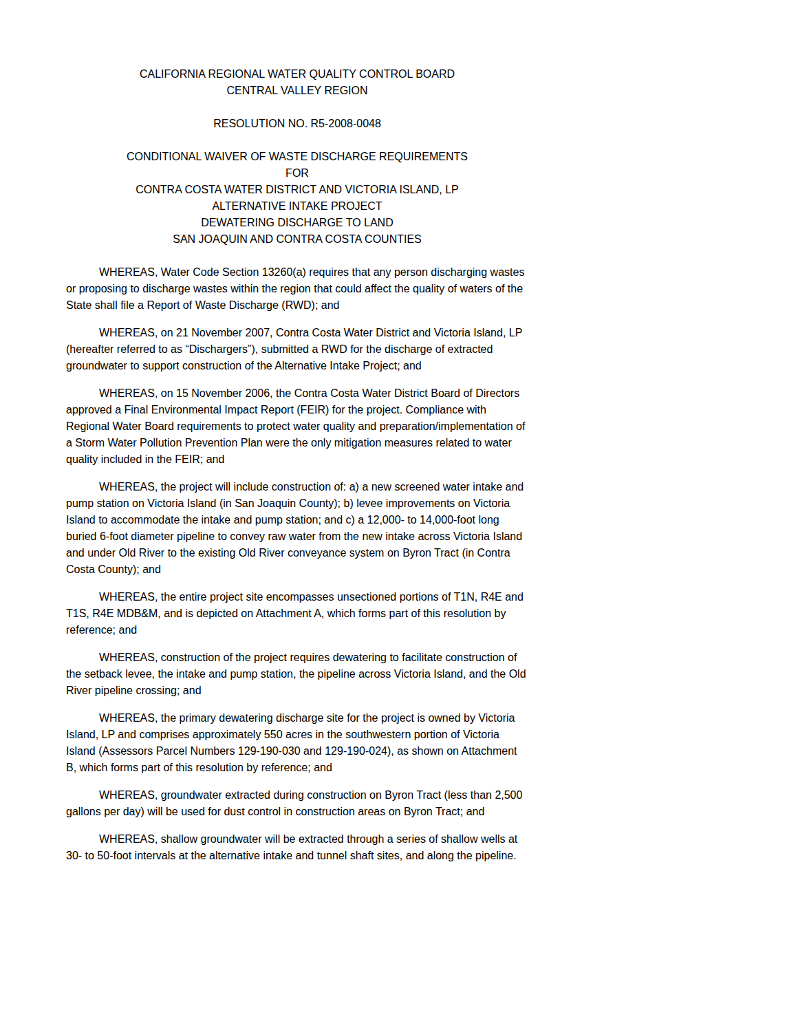CALIFORNIA REGIONAL WATER QUALITY CONTROL BOARD
CENTRAL VALLEY REGION
RESOLUTION NO. R5-2008-0048
CONDITIONAL WAIVER OF WASTE DISCHARGE REQUIREMENTS
FOR
CONTRA COSTA WATER DISTRICT AND VICTORIA ISLAND, LP
ALTERNATIVE INTAKE PROJECT
DEWATERING DISCHARGE TO LAND
SAN JOAQUIN AND CONTRA COSTA COUNTIES
WHEREAS, Water Code Section 13260(a) requires that any person discharging wastes or proposing to discharge wastes within the region that could affect the quality of waters of the State shall file a Report of Waste Discharge (RWD); and
WHEREAS, on 21 November 2007, Contra Costa Water District and Victoria Island, LP (hereafter referred to as “Dischargers”), submitted a RWD for the discharge of extracted groundwater to support construction of the Alternative Intake Project; and
WHEREAS, on 15 November 2006, the Contra Costa Water District Board of Directors approved a Final Environmental Impact Report (FEIR) for the project. Compliance with Regional Water Board requirements to protect water quality and preparation/implementation of a Storm Water Pollution Prevention Plan were the only mitigation measures related to water quality included in the FEIR; and
WHEREAS, the project will include construction of: a) a new screened water intake and pump station on Victoria Island (in San Joaquin County); b) levee improvements on Victoria Island to accommodate the intake and pump station; and c) a 12,000- to 14,000-foot long buried 6-foot diameter pipeline to convey raw water from the new intake across Victoria Island and under Old River to the existing Old River conveyance system on Byron Tract (in Contra Costa County); and
WHEREAS, the entire project site encompasses unsectioned portions of T1N, R4E and T1S, R4E MDB&M, and is depicted on Attachment A, which forms part of this resolution by reference; and
WHEREAS, construction of the project requires dewatering to facilitate construction of the setback levee, the intake and pump station, the pipeline across Victoria Island, and the Old River pipeline crossing; and
WHEREAS, the primary dewatering discharge site for the project is owned by Victoria Island, LP and comprises approximately 550 acres in the southwestern portion of Victoria Island (Assessors Parcel Numbers 129-190-030 and 129-190-024), as shown on Attachment B, which forms part of this resolution by reference; and
WHEREAS, groundwater extracted during construction on Byron Tract (less than 2,500 gallons per day) will be used for dust control in construction areas on Byron Tract; and
WHEREAS, shallow groundwater will be extracted through a series of shallow wells at 30- to 50-foot intervals at the alternative intake and tunnel shaft sites, and along the pipeline.